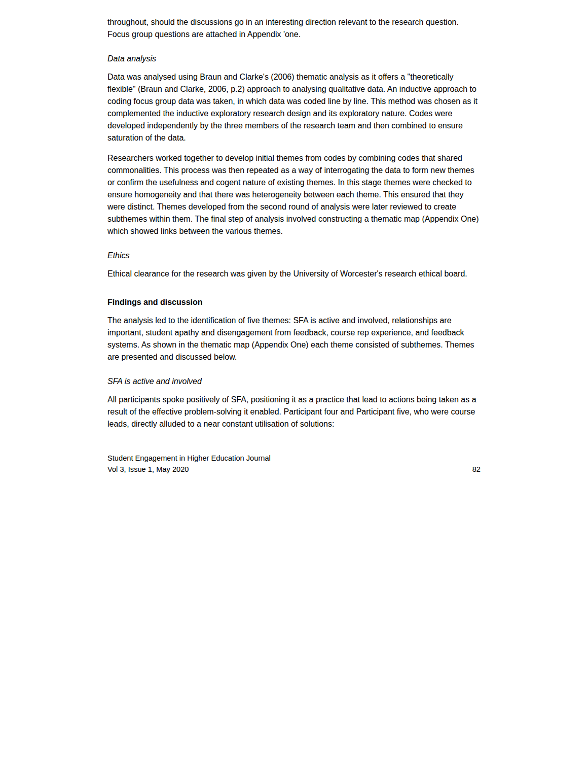throughout, should the discussions go in an interesting direction relevant to the research question. Focus group questions are attached in Appendix 'one.
Data analysis
Data was analysed using Braun and Clarke's (2006) thematic analysis as it offers a "theoretically flexible" (Braun and Clarke, 2006, p.2) approach to analysing qualitative data. An inductive approach to coding focus group data was taken, in which data was coded line by line. This method was chosen as it complemented the inductive exploratory research design and its exploratory nature. Codes were developed independently by the three members of the research team and then combined to ensure saturation of the data.
Researchers worked together to develop initial themes from codes by combining codes that shared commonalities. This process was then repeated as a way of interrogating the data to form new themes or confirm the usefulness and cogent nature of existing themes. In this stage themes were checked to ensure homogeneity and that there was heterogeneity between each theme. This ensured that they were distinct. Themes developed from the second round of analysis were later reviewed to create subthemes within them. The final step of analysis involved constructing a thematic map (Appendix One) which showed links between the various themes.
Ethics
Ethical clearance for the research was given by the University of Worcester's research ethical board.
Findings and discussion
The analysis led to the identification of five themes: SFA is active and involved, relationships are important, student apathy and disengagement from feedback, course rep experience, and feedback systems. As shown in the thematic map (Appendix One) each theme consisted of subthemes. Themes are presented and discussed below.
SFA is active and involved
All participants spoke positively of SFA, positioning it as a practice that lead to actions being taken as a result of the effective problem-solving it enabled. Participant four and Participant five, who were course leads, directly alluded to a near constant utilisation of solutions:
Student Engagement in Higher Education Journal
Vol 3, Issue 1, May 202082